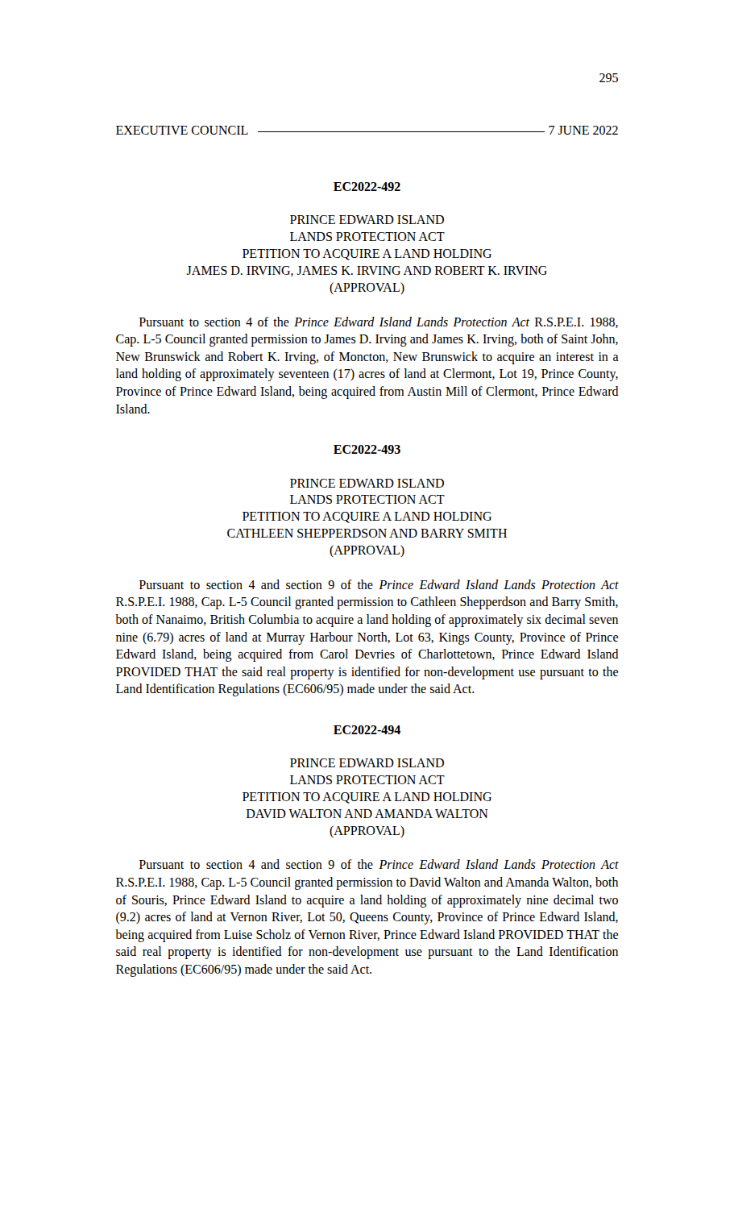295
EXECUTIVE COUNCIL 7 JUNE 2022
EC2022-492
Prince Edward Island
Lands Protection Act
Petition to Acquire a Land Holding
James D. Irving, James K. Irving and Robert K. Irving
(Approval)
Pursuant to section 4 of the Prince Edward Island Lands Protection Act R.S.P.E.I. 1988, Cap. L-5 Council granted permission to James D. Irving and James K. Irving, both of Saint John, New Brunswick and Robert K. Irving, of Moncton, New Brunswick to acquire an interest in a land holding of approximately seventeen (17) acres of land at Clermont, Lot 19, Prince County, Province of Prince Edward Island, being acquired from Austin Mill of Clermont, Prince Edward Island.
EC2022-493
Prince Edward Island
Lands Protection Act
Petition to Acquire a Land Holding
Cathleen Shepperdson and Barry Smith
(Approval)
Pursuant to section 4 and section 9 of the Prince Edward Island Lands Protection Act R.S.P.E.I. 1988, Cap. L-5 Council granted permission to Cathleen Shepperdson and Barry Smith, both of Nanaimo, British Columbia to acquire a land holding of approximately six decimal seven nine (6.79) acres of land at Murray Harbour North, Lot 63, Kings County, Province of Prince Edward Island, being acquired from Carol Devries of Charlottetown, Prince Edward Island PROVIDED THAT the said real property is identified for non-development use pursuant to the Land Identification Regulations (EC606/95) made under the said Act.
EC2022-494
Prince Edward Island
Lands Protection Act
Petition to Acquire a Land Holding
David Walton and Amanda Walton
(Approval)
Pursuant to section 4 and section 9 of the Prince Edward Island Lands Protection Act R.S.P.E.I. 1988, Cap. L-5 Council granted permission to David Walton and Amanda Walton, both of Souris, Prince Edward Island to acquire a land holding of approximately nine decimal two (9.2) acres of land at Vernon River, Lot 50, Queens County, Province of Prince Edward Island, being acquired from Luise Scholz of Vernon River, Prince Edward Island PROVIDED THAT the said real property is identified for non-development use pursuant to the Land Identification Regulations (EC606/95) made under the said Act.